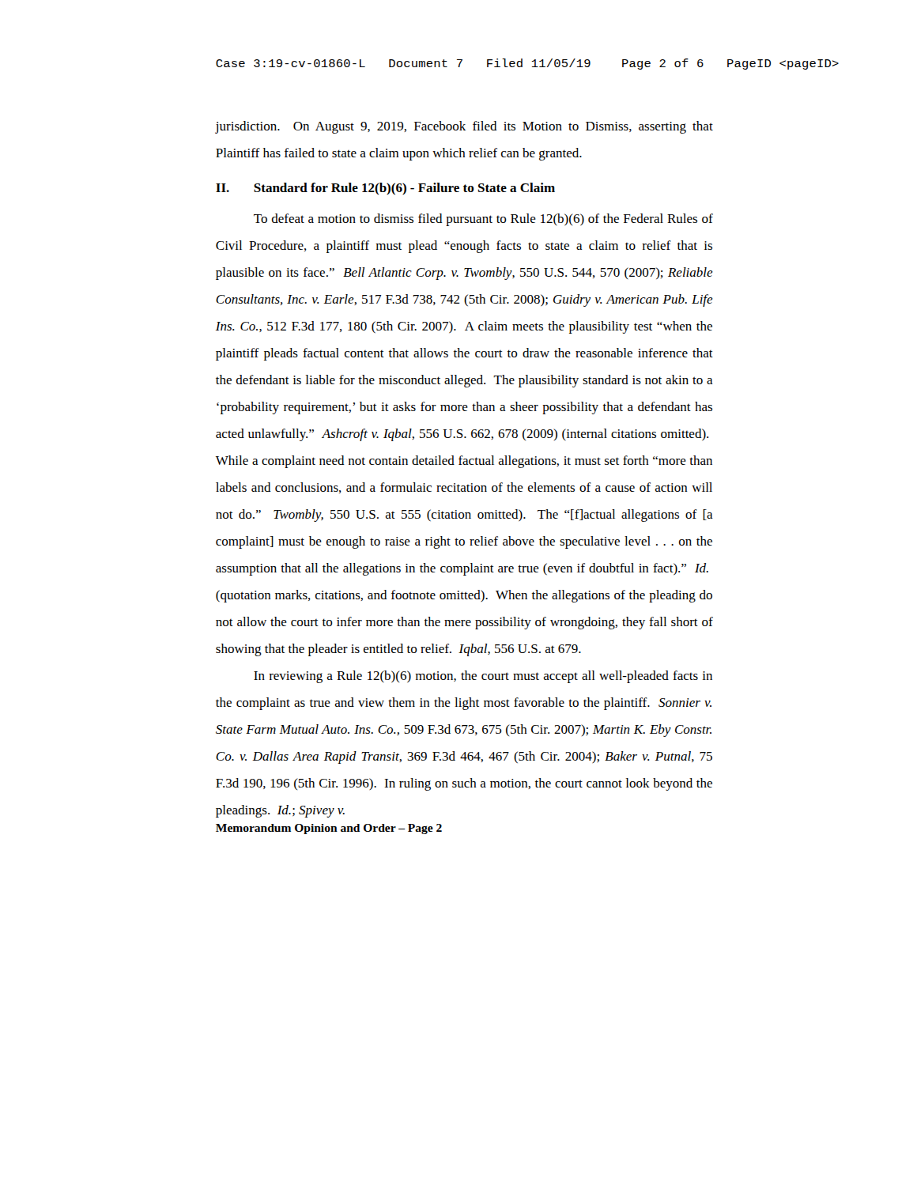Case 3:19-cv-01860-L Document 7 Filed 11/05/19 Page 2 of 6 PageID <pageID>
jurisdiction. On August 9, 2019, Facebook filed its Motion to Dismiss, asserting that Plaintiff has failed to state a claim upon which relief can be granted.
II. Standard for Rule 12(b)(6) - Failure to State a Claim
To defeat a motion to dismiss filed pursuant to Rule 12(b)(6) of the Federal Rules of Civil Procedure, a plaintiff must plead “enough facts to state a claim to relief that is plausible on its face.” Bell Atlantic Corp. v. Twombly, 550 U.S. 544, 570 (2007); Reliable Consultants, Inc. v. Earle, 517 F.3d 738, 742 (5th Cir. 2008); Guidry v. American Pub. Life Ins. Co., 512 F.3d 177, 180 (5th Cir. 2007). A claim meets the plausibility test “when the plaintiff pleads factual content that allows the court to draw the reasonable inference that the defendant is liable for the misconduct alleged. The plausibility standard is not akin to a ‘probability requirement,’ but it asks for more than a sheer possibility that a defendant has acted unlawfully.” Ashcroft v. Iqbal, 556 U.S. 662, 678 (2009) (internal citations omitted). While a complaint need not contain detailed factual allegations, it must set forth “more than labels and conclusions, and a formulaic recitation of the elements of a cause of action will not do.” Twombly, 550 U.S. at 555 (citation omitted). The “[f]actual allegations of [a complaint] must be enough to raise a right to relief above the speculative level . . . on the assumption that all the allegations in the complaint are true (even if doubtful in fact).” Id. (quotation marks, citations, and footnote omitted). When the allegations of the pleading do not allow the court to infer more than the mere possibility of wrongdoing, they fall short of showing that the pleader is entitled to relief. Iqbal, 556 U.S. at 679.
In reviewing a Rule 12(b)(6) motion, the court must accept all well-pleaded facts in the complaint as true and view them in the light most favorable to the plaintiff. Sonnier v. State Farm Mutual Auto. Ins. Co., 509 F.3d 673, 675 (5th Cir. 2007); Martin K. Eby Constr. Co. v. Dallas Area Rapid Transit, 369 F.3d 464, 467 (5th Cir. 2004); Baker v. Putnal, 75 F.3d 190, 196 (5th Cir. 1996). In ruling on such a motion, the court cannot look beyond the pleadings. Id.; Spivey v.
Memorandum Opinion and Order – Page 2